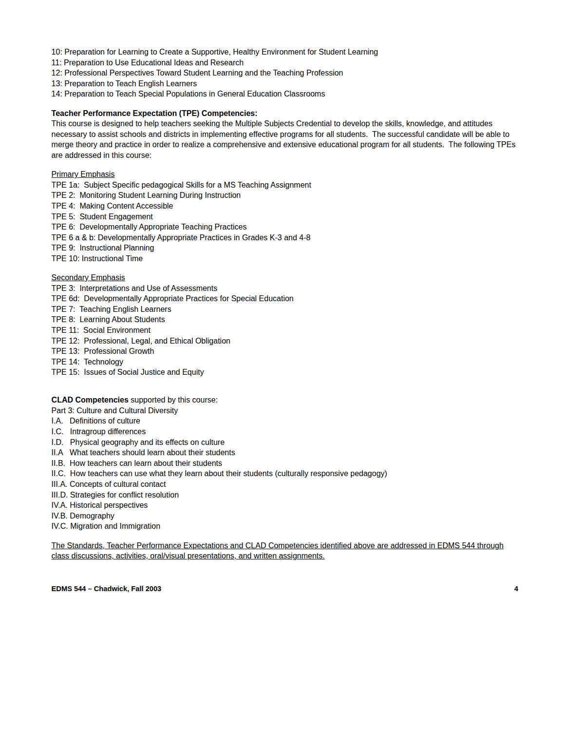10: Preparation for Learning to Create a Supportive, Healthy Environment for Student Learning
11: Preparation to Use Educational Ideas and Research
12: Professional Perspectives Toward Student Learning and the Teaching Profession
13: Preparation to Teach English Learners
14: Preparation to Teach Special Populations in General Education Classrooms
Teacher Performance Expectation (TPE) Competencies:
This course is designed to help teachers seeking the Multiple Subjects Credential to develop the skills, knowledge, and attitudes necessary to assist schools and districts in implementing effective programs for all students. The successful candidate will be able to merge theory and practice in order to realize a comprehensive and extensive educational program for all students. The following TPEs are addressed in this course:
Primary Emphasis
TPE 1a: Subject Specific pedagogical Skills for a MS Teaching Assignment
TPE 2: Monitoring Student Learning During Instruction
TPE 4: Making Content Accessible
TPE 5: Student Engagement
TPE 6: Developmentally Appropriate Teaching Practices
TPE 6 a & b: Developmentally Appropriate Practices in Grades K-3 and 4-8
TPE 9: Instructional Planning
TPE 10: Instructional Time
Secondary Emphasis
TPE 3: Interpretations and Use of Assessments
TPE 6d: Developmentally Appropriate Practices for Special Education
TPE 7: Teaching English Learners
TPE 8: Learning About Students
TPE 11: Social Environment
TPE 12: Professional, Legal, and Ethical Obligation
TPE 13: Professional Growth
TPE 14: Technology
TPE 15: Issues of Social Justice and Equity
CLAD Competencies supported by this course:
Part 3: Culture and Cultural Diversity
I.A. Definitions of culture
I.C. Intragroup differences
I.D. Physical geography and its effects on culture
II.A What teachers should learn about their students
II.B. How teachers can learn about their students
II.C. How teachers can use what they learn about their students (culturally responsive pedagogy)
III.A. Concepts of cultural contact
III.D. Strategies for conflict resolution
IV.A. Historical perspectives
IV.B. Demography
IV.C. Migration and Immigration
The Standards, Teacher Performance Expectations and CLAD Competencies identified above are addressed in EDMS 544 through class discussions, activities, oral/visual presentations, and written assignments.
EDMS 544 – Chadwick, Fall 2003 4